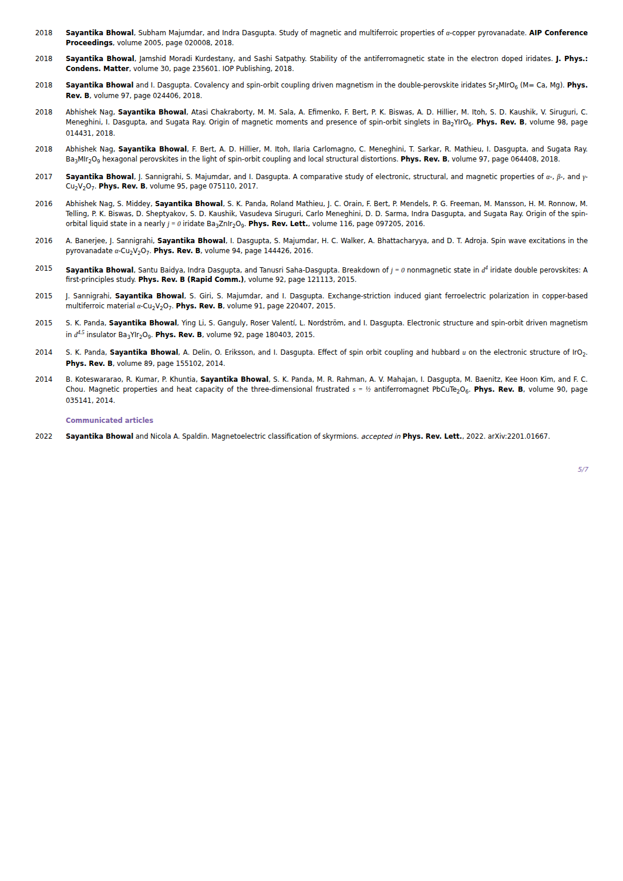2018
Sayantika Bhowal, Subham Majumdar, and Indra Dasgupta. Study of magnetic and multiferroic properties of α-copper pyrovanadate. AIP Conference Proceedings, volume 2005, page 020008, 2018.
2018
Sayantika Bhowal, Jamshid Moradi Kurdestany, and Sashi Satpathy. Stability of the antiferromagnetic state in the electron doped iridates. J. Phys.: Condens. Matter, volume 30, page 235601. IOP Publishing, 2018.
2018
Sayantika Bhowal and I. Dasgupta. Covalency and spin-orbit coupling driven magnetism in the double-perovskite iridates Sr2MIrO6 (M= Ca, Mg). Phys. Rev. B, volume 97, page 024406, 2018.
2018
Abhishek Nag, Sayantika Bhowal, Atasi Chakraborty, M. M. Sala, A. Efimenko, F. Bert, P. K. Biswas, A. D. Hillier, M. Itoh, S. D. Kaushik, V. Siruguri, C. Meneghini, I. Dasgupta, and Sugata Ray. Origin of magnetic moments and presence of spin-orbit singlets in Ba2YIrO6. Phys. Rev. B, volume 98, page 014431, 2018.
2018
Abhishek Nag, Sayantika Bhowal, F. Bert, A. D. Hillier, M. Itoh, Ilaria Carlomagno, C. Meneghini, T. Sarkar, R. Mathieu, I. Dasgupta, and Sugata Ray. Ba3MIr2O9 hexagonal perovskites in the light of spin-orbit coupling and local structural distortions. Phys. Rev. B, volume 97, page 064408, 2018.
2017
Sayantika Bhowal, J. Sannigrahi, S. Majumdar, and I. Dasgupta. A comparative study of electronic, structural, and magnetic properties of α-, β-, and γ- Cu2V2O7. Phys. Rev. B, volume 95, page 075110, 2017.
2016
Abhishek Nag, S. Middey, Sayantika Bhowal, S. K. Panda, Roland Mathieu, J. C. Orain, F. Bert, P. Mendels, P. G. Freeman, M. Mansson, H. M. Ronnow, M. Telling, P. K. Biswas, D. Sheptyakov, S. D. Kaushik, Vasudeva Siruguri, Carlo Meneghini, D. D. Sarma, Indra Dasgupta, and Sugata Ray. Origin of the spin-orbital liquid state in a nearly j = 0 iridate Ba3ZnIr2O9. Phys. Rev. Lett., volume 116, page 097205, 2016.
2016
A. Banerjee, J. Sannigrahi, Sayantika Bhowal, I. Dasgupta, S. Majumdar, H. C. Walker, A. Bhattacharyya, and D. T. Adroja. Spin wave excitations in the pyrovanadate α-Cu2V2O7. Phys. Rev. B, volume 94, page 144426, 2016.
2015
Sayantika Bhowal, Santu Baidya, Indra Dasgupta, and Tanusri Saha-Dasgupta. Breakdown of j = 0 nonmagnetic state in d4 iridate double perovskites: A first-principles study. Phys. Rev. B (Rapid Comm.), volume 92, page 121113, 2015.
2015
J. Sannigrahi, Sayantika Bhowal, S. Giri, S. Majumdar, and I. Dasgupta. Exchange-striction induced giant ferroelectric polarization in copper-based multiferroic material α-Cu2V2O7. Phys. Rev. B, volume 91, page 220407, 2015.
2015
S. K. Panda, Sayantika Bhowal, Ying Li, S. Ganguly, Roser Valentí, L. Nordström, and I. Dasgupta. Electronic structure and spin-orbit driven magnetism in d4.5 insulator Ba3YIr2O9. Phys. Rev. B, volume 92, page 180403, 2015.
2014
S. K. Panda, Sayantika Bhowal, A. Delin, O. Eriksson, and I. Dasgupta. Effect of spin orbit coupling and hubbard u on the electronic structure of IrO2. Phys. Rev. B, volume 89, page 155102, 2014.
2014
B. Koteswararao, R. Kumar, P. Khuntia, Sayantika Bhowal, S. K. Panda, M. R. Rahman, A. V. Mahajan, I. Dasgupta, M. Baenitz, Kee Hoon Kim, and F. C. Chou. Magnetic properties and heat capacity of the three-dimensional frustrated s = ½ antiferromagnet PbCuTe2O6. Phys. Rev. B, volume 90, page 035141, 2014.
Communicated articles
2022
Sayantika Bhowal and Nicola A. Spaldin. Magnetoelectric classification of skyrmions. accepted in Phys. Rev. Lett., 2022. arXiv:2201.01667.
5/7